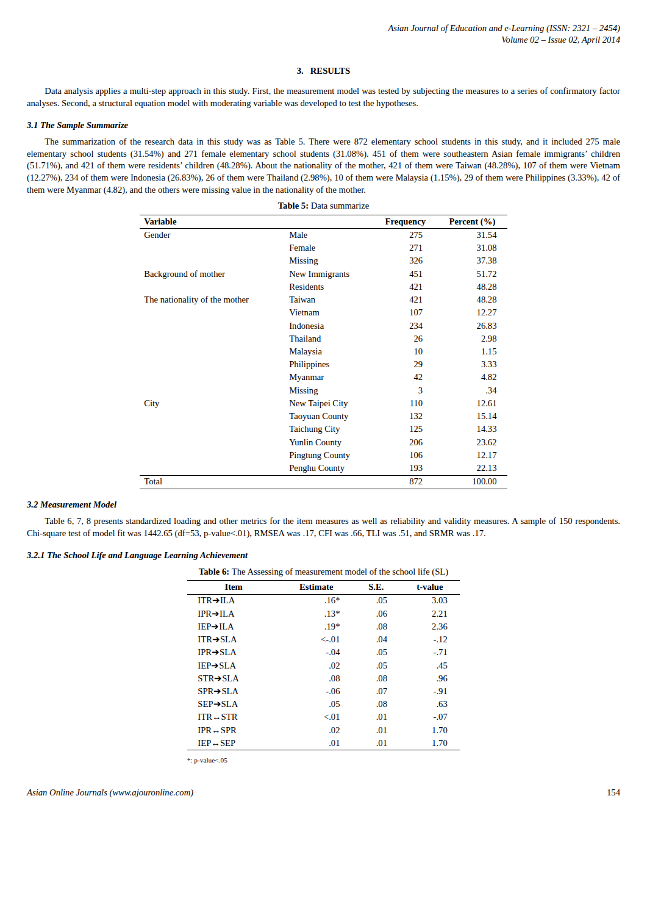Asian Journal of Education and e-Learning (ISSN: 2321 – 2454)
Volume 02 – Issue 02, April 2014
3. RESULTS
Data analysis applies a multi-step approach in this study. First, the measurement model was tested by subjecting the measures to a series of confirmatory factor analyses. Second, a structural equation model with moderating variable was developed to test the hypotheses.
3.1 The Sample Summarize
The summarization of the research data in this study was as Table 5. There were 872 elementary school students in this study, and it included 275 male elementary school students (31.54%) and 271 female elementary school students (31.08%). 451 of them were southeastern Asian female immigrants’ children (51.71%), and 421 of them were residents’ children (48.28%). About the nationality of the mother, 421 of them were Taiwan (48.28%), 107 of them were Vietnam (12.27%), 234 of them were Indonesia (26.83%), 26 of them were Thailand (2.98%), 10 of them were Malaysia (1.15%), 29 of them were Philippines (3.33%), 42 of them were Myanmar (4.82), and the others were missing value in the nationality of the mother.
Table 5: Data summarize
| Variable | | Frequency | Percent (%) |
| --- | --- | --- | --- |
| Gender | Male | 275 | 31.54 |
| | Female | 271 | 31.08 |
| | Missing | 326 | 37.38 |
| Background of mother | New Immigrants | 451 | 51.72 |
| | Residents | 421 | 48.28 |
| The nationality of the mother | Taiwan | 421 | 48.28 |
| | Vietnam | 107 | 12.27 |
| | Indonesia | 234 | 26.83 |
| | Thailand | 26 | 2.98 |
| | Malaysia | 10 | 1.15 |
| | Philippines | 29 | 3.33 |
| | Myanmar | 42 | 4.82 |
| | Missing | 3 | .34 |
| City | New Taipei City | 110 | 12.61 |
| | Taoyuan County | 132 | 15.14 |
| | Taichung City | 125 | 14.33 |
| | Yunlin County | 206 | 23.62 |
| | Pingtung County | 106 | 12.17 |
| | Penghu County | 193 | 22.13 |
| Total | | 872 | 100.00 |
3.2 Measurement Model
Table 6, 7, 8 presents standardized loading and other metrics for the item measures as well as reliability and validity measures. A sample of 150 respondents. Chi-square test of model fit was 1442.65 (df=53, p-value<.01), RMSEA was .17, CFI was .66, TLI was .51, and SRMR was .17.
3.2.1 The School Life and Language Learning Achievement
Table 6: The Assessing of measurement model of the school life (SL)
| Item | Estimate | S.E. | t-value |
| --- | --- | --- | --- |
| ITR ➔ ILA | .16* | .05 | 3.03 |
| IPR ➔ ILA | .13* | .06 | 2.21 |
| IEP ➔ ILA | .19* | .08 | 2.36 |
| ITR ➔ SLA | <-.01 | .04 | -.12 |
| IPR ➔ SLA | -.04 | .05 | -.71 |
| IEP ➔ SLA | .02 | .05 | .45 |
| STR ➔ SLA | .08 | .08 | .96 |
| SPR ➔ SLA | -.06 | .07 | -.91 |
| SEP ➔ SLA | .05 | .08 | .63 |
| ITR ↔ STR | <.01 | .01 | -.07 |
| IPR ↔ SPR | .02 | .01 | 1.70 |
| IEP ↔ SEP | .01 | .01 | 1.70 |
*: p-value<.05
Asian Online Journals (www.ajouronline.com) 154